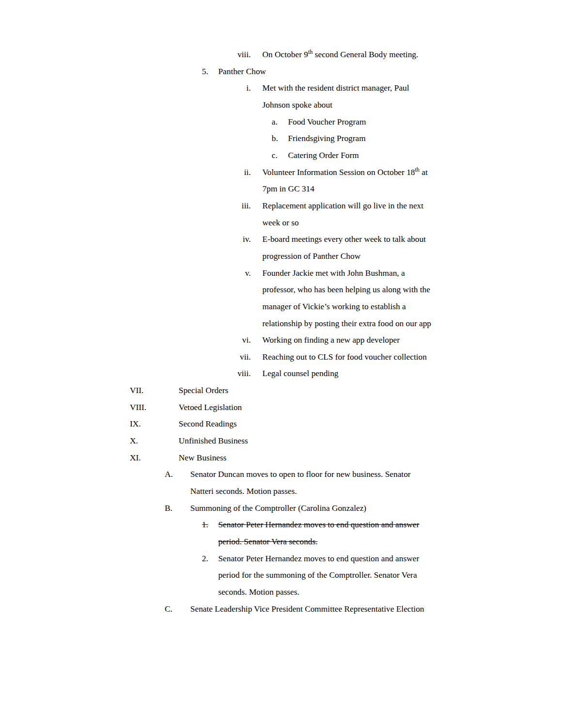viii.
On October 9th second General Body meeting.
5.
Panther Chow
i.
Met with the resident district manager, Paul Johnson spoke about
a.
Food Voucher Program
b.
Friendsgiving Program
c.
Catering Order Form
ii.
Volunteer Information Session on October 18th at 7pm in GC 314
iii.
Replacement application will go live in the next week or so
iv.
E-board meetings every other week to talk about progression of Panther Chow
v.
Founder Jackie met with John Bushman, a professor, who has been helping us along with the manager of Vickie’s working to establish a relationship by posting their extra food on our app
vi.
Working on finding a new app developer
vii.
Reaching out to CLS for food voucher collection
viii.
Legal counsel pending
VII.
Special Orders
VIII.
Vetoed Legislation
IX.
Second Readings
X.
Unfinished Business
XI.
New Business
A.
Senator Duncan moves to open to floor for new business. Senator Natteri seconds. Motion passes.
B.
Summoning of the Comptroller (Carolina Gonzalez)
1.
Senator Peter Hernandez moves to end question and answer period. Senator Vera seconds.
2.
Senator Peter Hernandez moves to end question and answer period for the summoning of the Comptroller. Senator Vera seconds. Motion passes.
C.
Senate Leadership Vice President Committee Representative Election